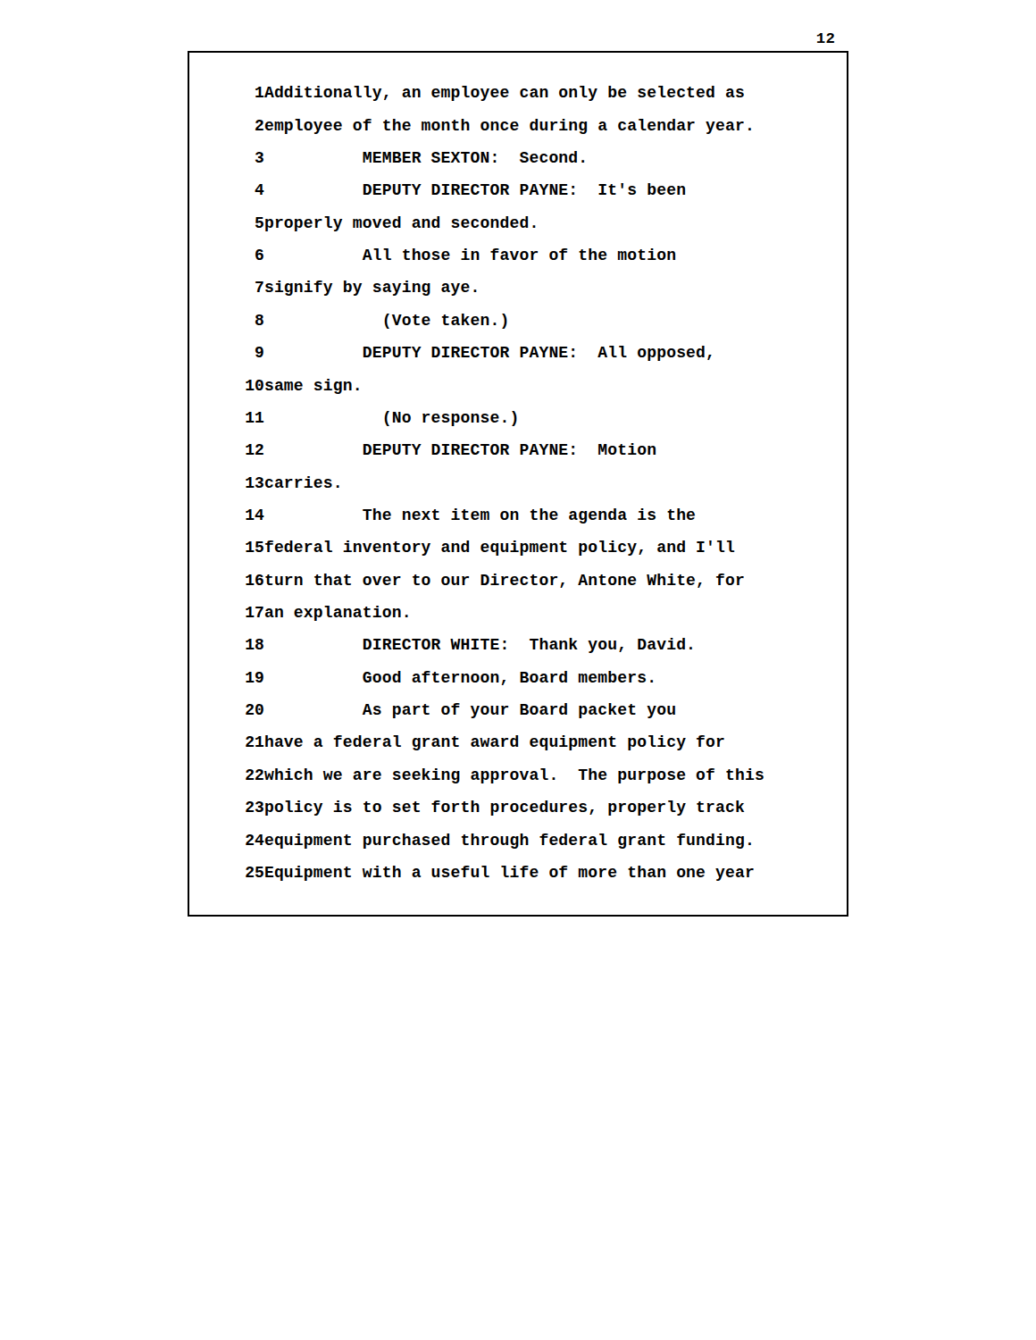12
| 1 | Additionally, an employee can only be selected as |
| 2 | employee of the month once during a calendar year. |
| 3 | MEMBER SEXTON: Second. |
| 4 | DEPUTY DIRECTOR PAYNE: It's been |
| 5 | properly moved and seconded. |
| 6 | All those in favor of the motion |
| 7 | signify by saying aye. |
| 8 | (Vote taken.) |
| 9 | DEPUTY DIRECTOR PAYNE: All opposed, |
| 10 | same sign. |
| 11 | (No response.) |
| 12 | DEPUTY DIRECTOR PAYNE: Motion |
| 13 | carries. |
| 14 | The next item on the agenda is the |
| 15 | federal inventory and equipment policy, and I'll |
| 16 | turn that over to our Director, Antone White, for |
| 17 | an explanation. |
| 18 | DIRECTOR WHITE: Thank you, David. |
| 19 | Good afternoon, Board members. |
| 20 | As part of your Board packet you |
| 21 | have a federal grant award equipment policy for |
| 22 | which we are seeking approval. The purpose of this |
| 23 | policy is to set forth procedures, properly track |
| 24 | equipment purchased through federal grant funding. |
| 25 | Equipment with a useful life of more than one year |